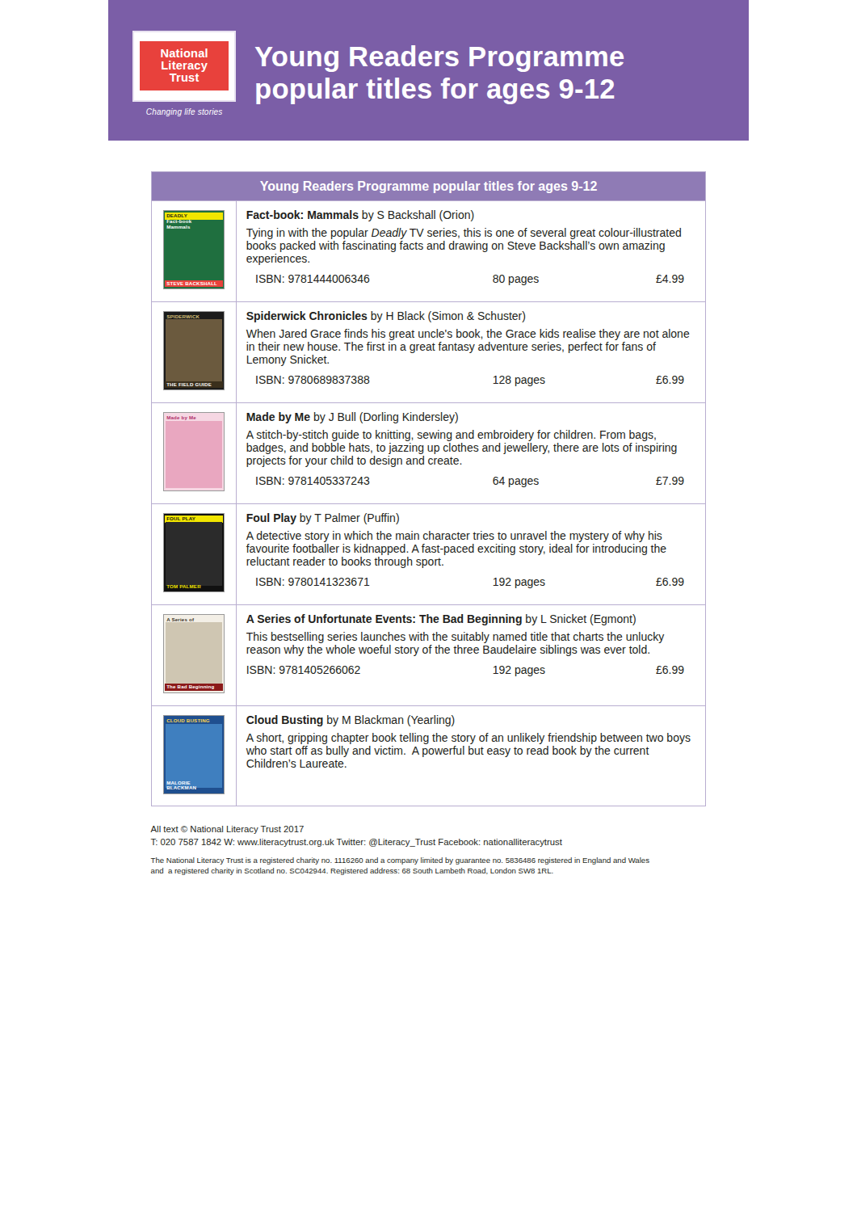National Literacy Trust
Changing life stories
Young Readers Programme popular titles for ages 9-12
Young Readers Programme popular titles for ages 9-12
| DEADLY Fact-book Mammals STEVE BACKSHALL | Fact-book: Mammals by S Backshall (Orion) Tying in with the popular Deadly TV series, this is one of several great colour-illustrated books packed with fascinating facts and drawing on Steve Backshall’s own amazing experiences. ISBN: 9781444006346 80 pages £4.99 |
| SPIDERWICK THE FIELD GUIDE | Spiderwick Chronicles by H Black (Simon & Schuster) When Jared Grace finds his great uncle's book, the Grace kids realise they are not alone in their new house. The first in a great fantasy adventure series, perfect for fans of Lemony Snicket. ISBN: 9780689837388 128 pages £6.99 |
| Made by Me | Made by Me by J Bull (Dorling Kindersley) A stitch-by-stitch guide to knitting, sewing and embroidery for children. From bags, badges, and bobble hats, to jazzing up clothes and jewellery, there are lots of inspiring projects for your child to design and create. ISBN: 9781405337243 64 pages £7.99 |
| FOUL PLAY TOM PALMER | Foul Play by T Palmer (Puffin) A detective story in which the main character tries to unravel the mystery of why his favourite footballer is kidnapped. A fast-paced exciting story, ideal for introducing the reluctant reader to books through sport. ISBN: 9780141323671 192 pages £6.99 |
| A Series of Unfortunate Events The Bad Beginning | A Series of Unfortunate Events: The Bad Beginning by L Snicket (Egmont) This bestselling series launches with the suitably named title that charts the unlucky reason why the whole woeful story of the three Baudelaire siblings was ever told. ISBN: 9781405266062 192 pages £6.99 |
| CLOUD BUSTING MALORIE BLACKMAN | Cloud Busting by M Blackman (Yearling) A short, gripping chapter book telling the story of an unlikely friendship between two boys who start off as bully and victim. A powerful but easy to read book by the current Children’s Laureate. |
All text © National Literacy Trust 2017
T: 020 7587 1842 W: www.literacytrust.org.uk Twitter: @Literacy_Trust Facebook: nationalliteracytrust
The National Literacy Trust is a registered charity no. 1116260 and a company limited by guarantee no. 5836486 registered in England and Wales
and a registered charity in Scotland no. SC042944. Registered address: 68 South Lambeth Road, London SW8 1RL.